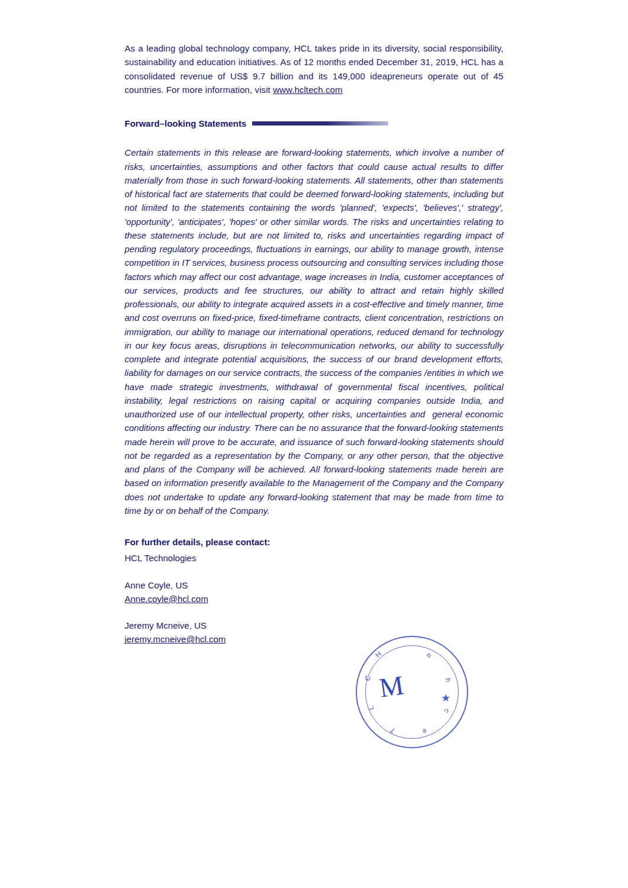As a leading global technology company, HCL takes pride in its diversity, social responsibility, sustainability and education initiatives. As of 12 months ended December 31, 2019, HCL has a consolidated revenue of US$ 9.7 billion and its 149,000 ideapreneurs operate out of 45 countries. For more information, visit www.hcltech.com
Forward–looking Statements
Certain statements in this release are forward-looking statements, which involve a number of risks, uncertainties, assumptions and other factors that could cause actual results to differ materially from those in such forward-looking statements. All statements, other than statements of historical fact are statements that could be deemed forward-looking statements, including but not limited to the statements containing the words 'planned', 'expects', 'believes',' strategy', 'opportunity', 'anticipates', 'hopes' or other similar words. The risks and uncertainties relating to these statements include, but are not limited to, risks and uncertainties regarding impact of pending regulatory proceedings, fluctuations in earnings, our ability to manage growth, intense competition in IT services, business process outsourcing and consulting services including those factors which may affect our cost advantage, wage increases in India, customer acceptances of our services, products and fee structures, our ability to attract and retain highly skilled professionals, our ability to integrate acquired assets in a cost-effective and timely manner, time and cost overruns on fixed-price, fixed-timeframe contracts, client concentration, restrictions on immigration, our ability to manage our international operations, reduced demand for technology in our key focus areas, disruptions in telecommunication networks, our ability to successfully complete and integrate potential acquisitions, the success of our brand development efforts, liability for damages on our service contracts, the success of the companies /entities in which we have made strategic investments, withdrawal of governmental fiscal incentives, political instability, legal restrictions on raising capital or acquiring companies outside India, and unauthorized use of our intellectual property, other risks, uncertainties and general economic conditions affecting our industry. There can be no assurance that the forward-looking statements made herein will prove to be accurate, and issuance of such forward-looking statements should not be regarded as a representation by the Company, or any other person, that the objective and plans of the Company will be achieved. All forward-looking statements made herein are based on information presently available to the Management of the Company and the Company does not undertake to update any forward-looking statement that may be made from time to time by or on behalf of the Company.
For further details, please contact:
HCL Technologies
Anne Coyle, US
Anne.coyle@hcl.com
Jeremy Mcneive, US
jeremy.mcneive@hcl.com
★
H
C
L
T
e
c
h
n
M